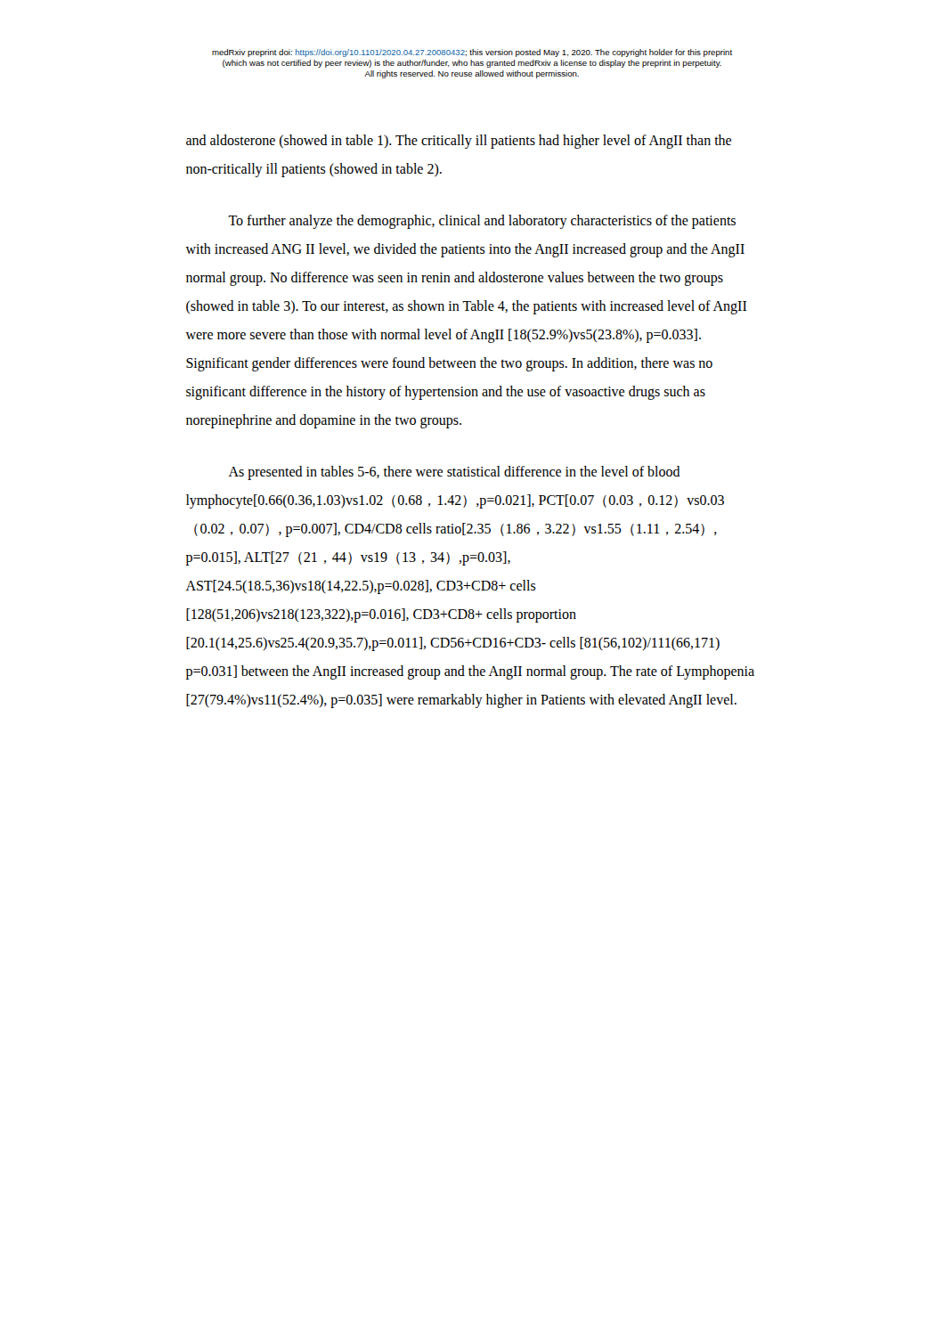medRxiv preprint doi: https://doi.org/10.1101/2020.04.27.20080432; this version posted May 1, 2020. The copyright holder for this preprint
(which was not certified by peer review) is the author/funder, who has granted medRxiv a license to display the preprint in perpetuity.
All rights reserved. No reuse allowed without permission.
and aldosterone (showed in table 1). The critically ill patients had higher level of AngII than the non-critically ill patients (showed in table 2).
To further analyze the demographic, clinical and laboratory characteristics of the patients with increased ANG II level, we divided the patients into the AngII increased group and the AngII normal group. No difference was seen in renin and aldosterone values between the two groups (showed in table 3). To our interest, as shown in Table 4, the patients with increased level of AngII were more severe than those with normal level of AngII [18(52.9%)vs5(23.8%), p=0.033]. Significant gender differences were found between the two groups. In addition, there was no significant difference in the history of hypertension and the use of vasoactive drugs such as norepinephrine and dopamine in the two groups.
As presented in tables 5-6, there were statistical difference in the level of blood lymphocyte[0.66(0.36,1.03)vs1.02（0.68，1.42）,p=0.021], PCT[0.07（0.03，0.12）vs0.03（0.02，0.07）, p=0.007], CD4/CD8 cells ratio[2.35（1.86，3.22）vs1.55（1.11，2.54）, p=0.015], ALT[27（21，44）vs19（13，34）,p=0.03], AST[24.5(18.5,36)vs18(14,22.5),p=0.028], CD3+CD8+ cells [128(51,206)vs218(123,322),p=0.016], CD3+CD8+ cells proportion [20.1(14,25.6)vs25.4(20.9,35.7),p=0.011], CD56+CD16+CD3- cells [81(56,102)/111(66,171) p=0.031] between the AngII increased group and the AngII normal group. The rate of Lymphopenia [27(79.4%)vs11(52.4%), p=0.035] were remarkably higher in Patients with elevated AngII level.